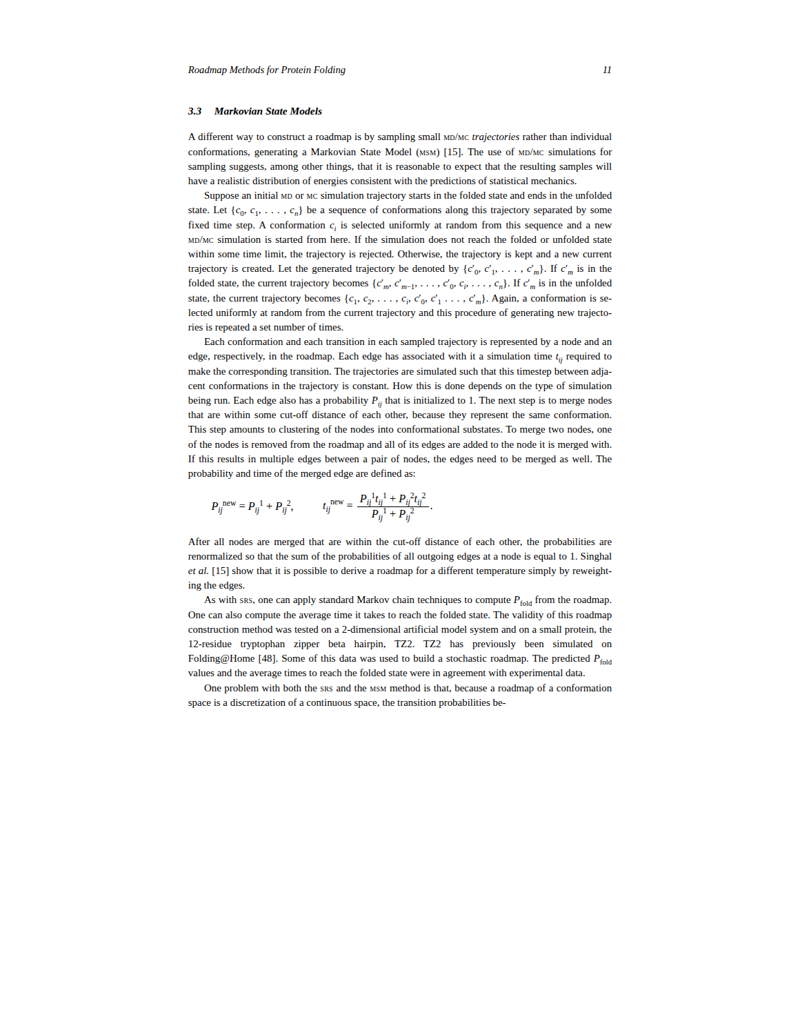Roadmap Methods for Protein Folding 11
3.3 Markovian State Models
A different way to construct a roadmap is by sampling small md/mc trajectories rather than individual conformations, generating a Markovian State Model (msm) [15]. The use of md/mc simulations for sampling suggests, among other things, that it is reasonable to expect that the resulting samples will have a realistic distribution of energies consistent with the predictions of statistical mechanics.
Suppose an initial md or mc simulation trajectory starts in the folded state and ends in the unfolded state. Let {c0, c1, . . . , cn} be a sequence of conformations along this trajectory separated by some fixed time step. A conformation ci is selected uniformly at random from this sequence and a new md/mc simulation is started from here. If the simulation does not reach the folded or unfolded state within some time limit, the trajectory is rejected. Otherwise, the trajectory is kept and a new current trajectory is created. Let the generated trajectory be denoted by {c′0, c′1, . . . , c′m}. If c′m is in the folded state, the current trajectory becomes {c′m, c′m−1, . . . , c′0, ci, . . . , cn}. If c′m is in the unfolded state, the current trajectory becomes {c1, c2, . . . , ci, c′0, c′1 . . . , c′m}. Again, a conformation is selected uniformly at random from the current trajectory and this procedure of generating new trajectories is repeated a set number of times.
Each conformation and each transition in each sampled trajectory is represented by a node and an edge, respectively, in the roadmap. Each edge has associated with it a simulation time tij required to make the corresponding transition. The trajectories are simulated such that this timestep between adjacent conformations in the trajectory is constant. How this is done depends on the type of simulation being run. Each edge also has a probability Pij that is initialized to 1. The next step is to merge nodes that are within some cut-off distance of each other, because they represent the same conformation. This step amounts to clustering of the nodes into conformational substates. To merge two nodes, one of the nodes is removed from the roadmap and all of its edges are added to the node it is merged with. If this results in multiple edges between a pair of nodes, the edges need to be merged as well. The probability and time of the merged edge are defined as:
Pijnew = Pij1 + Pij2, tijnew = Pij1tij1 + Pij2tij2 Pij1 + Pij2 .
After all nodes are merged that are within the cut-off distance of each other, the probabilities are renormalized so that the sum of the probabilities of all outgoing edges at a node is equal to 1. Singhal et al. [15] show that it is possible to derive a roadmap for a different temperature simply by reweighting the edges.
As with srs, one can apply standard Markov chain techniques to compute Pfold from the roadmap. One can also compute the average time it takes to reach the folded state. The validity of this roadmap construction method was tested on a 2-dimensional artificial model system and on a small protein, the 12-residue tryptophan zipper beta hairpin, TZ2. TZ2 has previously been simulated on Folding@Home [48]. Some of this data was used to build a stochastic roadmap. The predicted Pfold values and the average times to reach the folded state were in agreement with experimental data.
One problem with both the srs and the msm method is that, because a roadmap of a conformation space is a discretization of a continuous space, the transition probabilities be-